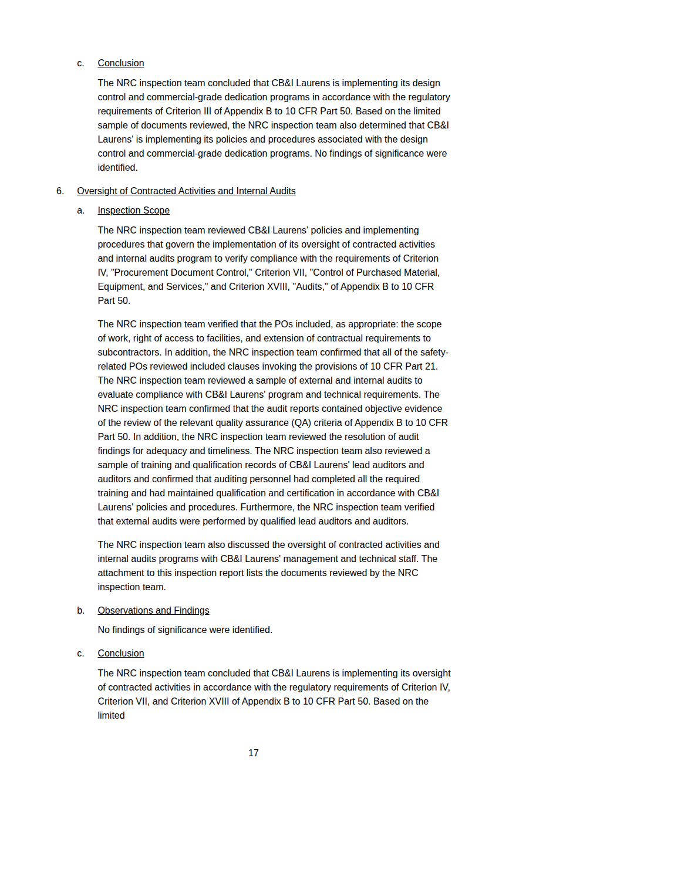c.
Conclusion
The NRC inspection team concluded that CB&I Laurens is implementing its design control and commercial-grade dedication programs in accordance with the regulatory requirements of Criterion III of Appendix B to 10 CFR Part 50. Based on the limited sample of documents reviewed, the NRC inspection team also determined that CB&I Laurens' is implementing its policies and procedures associated with the design control and commercial-grade dedication programs. No findings of significance were identified.
6.
Oversight of Contracted Activities and Internal Audits
a.
Inspection Scope
The NRC inspection team reviewed CB&I Laurens' policies and implementing procedures that govern the implementation of its oversight of contracted activities and internal audits program to verify compliance with the requirements of Criterion IV, "Procurement Document Control," Criterion VII, "Control of Purchased Material, Equipment, and Services," and Criterion XVIII, "Audits," of Appendix B to 10 CFR Part 50.
The NRC inspection team verified that the POs included, as appropriate: the scope of work, right of access to facilities, and extension of contractual requirements to subcontractors. In addition, the NRC inspection team confirmed that all of the safety-related POs reviewed included clauses invoking the provisions of 10 CFR Part 21. The NRC inspection team reviewed a sample of external and internal audits to evaluate compliance with CB&I Laurens' program and technical requirements. The NRC inspection team confirmed that the audit reports contained objective evidence of the review of the relevant quality assurance (QA) criteria of Appendix B to 10 CFR Part 50. In addition, the NRC inspection team reviewed the resolution of audit findings for adequacy and timeliness. The NRC inspection team also reviewed a sample of training and qualification records of CB&I Laurens' lead auditors and auditors and confirmed that auditing personnel had completed all the required training and had maintained qualification and certification in accordance with CB&I Laurens' policies and procedures. Furthermore, the NRC inspection team verified that external audits were performed by qualified lead auditors and auditors.
The NRC inspection team also discussed the oversight of contracted activities and internal audits programs with CB&I Laurens' management and technical staff. The attachment to this inspection report lists the documents reviewed by the NRC inspection team.
b.
Observations and Findings
No findings of significance were identified.
c.
Conclusion
The NRC inspection team concluded that CB&I Laurens is implementing its oversight of contracted activities in accordance with the regulatory requirements of Criterion IV, Criterion VII, and Criterion XVIII of Appendix B to 10 CFR Part 50. Based on the limited
17